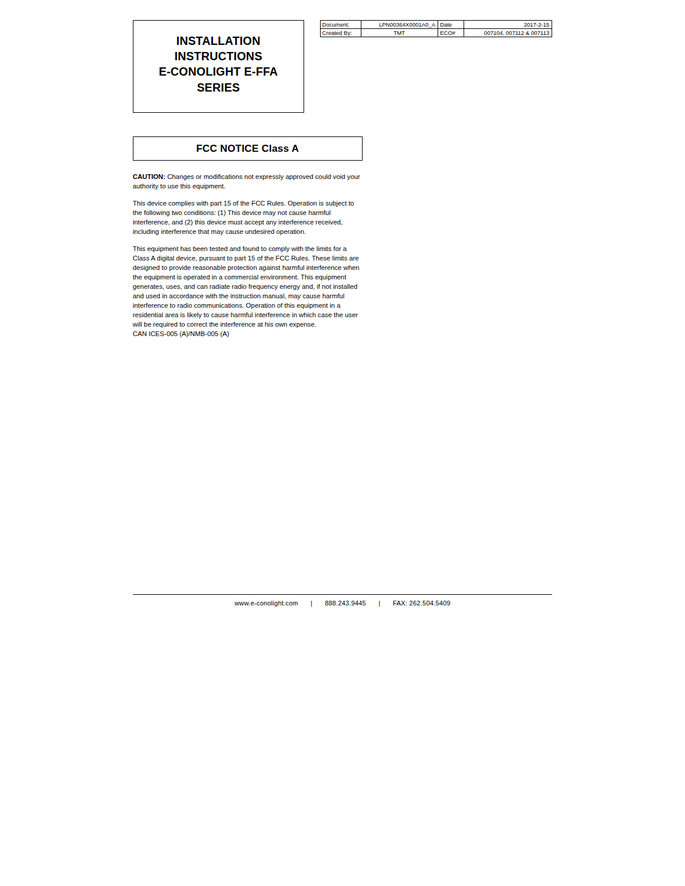INSTALLATION INSTRUCTIONS
E-CONOLIGHT E-FFA SERIES
| Document: | LPN00364X0001A0_A | Date | 2017-2-15 |
| Created By: | TMT | ECO# | 007104, 007112 & 007113 |
FCC NOTICE Class A
CAUTION: Changes or modifications not expressly approved could void your authority to use this equipment.
This device complies with part 15 of the FCC Rules. Operation is subject to the following two conditions: (1) This device may not cause harmful interference, and (2) this device must accept any interference received, including interference that may cause undesired operation.
This equipment has been tested and found to comply with the limits for a Class A digital device, pursuant to part 15 of the FCC Rules. These limits are designed to provide reasonable protection against harmful interference when the equipment is operated in a commercial environment. This equipment generates, uses, and can radiate radio frequency energy and, if not installed and used in accordance with the instruction manual, may cause harmful interference to radio communications. Operation of this equipment in a residential area is likely to cause harmful interference in which case the user will be required to correct the interference at his own expense.
CAN ICES-005 (A)/NMB-005 (A)
www.e-conolight.com|888.243.9445|FAX: 262.504.5409